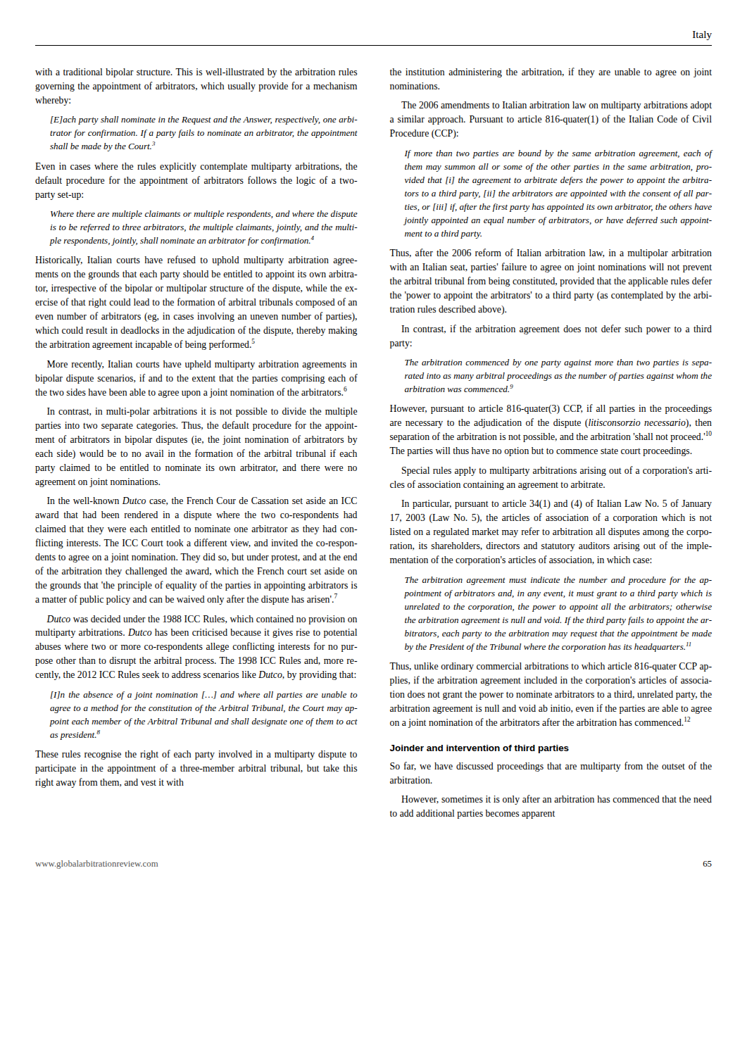Italy
with a traditional bipolar structure. This is well-illustrated by the arbitration rules governing the appointment of arbitrators, which usually provide for a mechanism whereby:
[E]ach party shall nominate in the Request and the Answer, respectively, one arbitrator for confirmation. If a party fails to nominate an arbitrator, the appointment shall be made by the Court.3
Even in cases where the rules explicitly contemplate multiparty arbitrations, the default procedure for the appointment of arbitrators follows the logic of a two-party set-up:
Where there are multiple claimants or multiple respondents, and where the dispute is to be referred to three arbitrators, the multiple claimants, jointly, and the multiple respondents, jointly, shall nominate an arbitrator for confirmation.4
Historically, Italian courts have refused to uphold multiparty arbitration agreements on the grounds that each party should be entitled to appoint its own arbitrator, irrespective of the bipolar or multipolar structure of the dispute, while the exercise of that right could lead to the formation of arbitral tribunals composed of an even number of arbitrators (eg, in cases involving an uneven number of parties), which could result in deadlocks in the adjudication of the dispute, thereby making the arbitration agreement incapable of being performed.5
More recently, Italian courts have upheld multiparty arbitration agreements in bipolar dispute scenarios, if and to the extent that the parties comprising each of the two sides have been able to agree upon a joint nomination of the arbitrators.6
In contrast, in multi-polar arbitrations it is not possible to divide the multiple parties into two separate categories. Thus, the default procedure for the appointment of arbitrators in bipolar disputes (ie, the joint nomination of arbitrators by each side) would be to no avail in the formation of the arbitral tribunal if each party claimed to be entitled to nominate its own arbitrator, and there were no agreement on joint nominations.
In the well-known Dutco case, the French Cour de Cassation set aside an ICC award that had been rendered in a dispute where the two co-respondents had claimed that they were each entitled to nominate one arbitrator as they had conflicting interests. The ICC Court took a different view, and invited the co-respondents to agree on a joint nomination. They did so, but under protest, and at the end of the arbitration they challenged the award, which the French court set aside on the grounds that 'the principle of equality of the parties in appointing arbitrators is a matter of public policy and can be waived only after the dispute has arisen'.7
Dutco was decided under the 1988 ICC Rules, which contained no provision on multiparty arbitrations. Dutco has been criticised because it gives rise to potential abuses where two or more co-respondents allege conflicting interests for no purpose other than to disrupt the arbitral process. The 1998 ICC Rules and, more recently, the 2012 ICC Rules seek to address scenarios like Dutco, by providing that:
[I]n the absence of a joint nomination […] and where all parties are unable to agree to a method for the constitution of the Arbitral Tribunal, the Court may appoint each member of the Arbitral Tribunal and shall designate one of them to act as president.8
These rules recognise the right of each party involved in a multiparty dispute to participate in the appointment of a three-member arbitral tribunal, but take this right away from them, and vest it with
the institution administering the arbitration, if they are unable to agree on joint nominations.
The 2006 amendments to Italian arbitration law on multiparty arbitrations adopt a similar approach. Pursuant to article 816-quater(1) of the Italian Code of Civil Procedure (CCP):
If more than two parties are bound by the same arbitration agreement, each of them may summon all or some of the other parties in the same arbitration, provided that [i] the agreement to arbitrate defers the power to appoint the arbitrators to a third party, [ii] the arbitrators are appointed with the consent of all parties, or [iii] if, after the first party has appointed its own arbitrator, the others have jointly appointed an equal number of arbitrators, or have deferred such appointment to a third party.
Thus, after the 2006 reform of Italian arbitration law, in a multipolar arbitration with an Italian seat, parties' failure to agree on joint nominations will not prevent the arbitral tribunal from being constituted, provided that the applicable rules defer the 'power to appoint the arbitrators' to a third party (as contemplated by the arbitration rules described above).
In contrast, if the arbitration agreement does not defer such power to a third party:
The arbitration commenced by one party against more than two parties is separated into as many arbitral proceedings as the number of parties against whom the arbitration was commenced.9
However, pursuant to article 816-quater(3) CCP, if all parties in the proceedings are necessary to the adjudication of the dispute (litisconsorzio necessario), then separation of the arbitration is not possible, and the arbitration 'shall not proceed.'10 The parties will thus have no option but to commence state court proceedings.
Special rules apply to multiparty arbitrations arising out of a corporation's articles of association containing an agreement to arbitrate.
In particular, pursuant to article 34(1) and (4) of Italian Law No. 5 of January 17, 2003 (Law No. 5), the articles of association of a corporation which is not listed on a regulated market may refer to arbitration all disputes among the corporation, its shareholders, directors and statutory auditors arising out of the implementation of the corporation's articles of association, in which case:
The arbitration agreement must indicate the number and procedure for the appointment of arbitrators and, in any event, it must grant to a third party which is unrelated to the corporation, the power to appoint all the arbitrators; otherwise the arbitration agreement is null and void. If the third party fails to appoint the arbitrators, each party to the arbitration may request that the appointment be made by the President of the Tribunal where the corporation has its headquarters.11
Thus, unlike ordinary commercial arbitrations to which article 816-quater CCP applies, if the arbitration agreement included in the corporation's articles of association does not grant the power to nominate arbitrators to a third, unrelated party, the arbitration agreement is null and void ab initio, even if the parties are able to agree on a joint nomination of the arbitrators after the arbitration has commenced.12
Joinder and intervention of third parties
So far, we have discussed proceedings that are multiparty from the outset of the arbitration.
However, sometimes it is only after an arbitration has commenced that the need to add additional parties becomes apparent
www.globalarbitrationreview.com 65